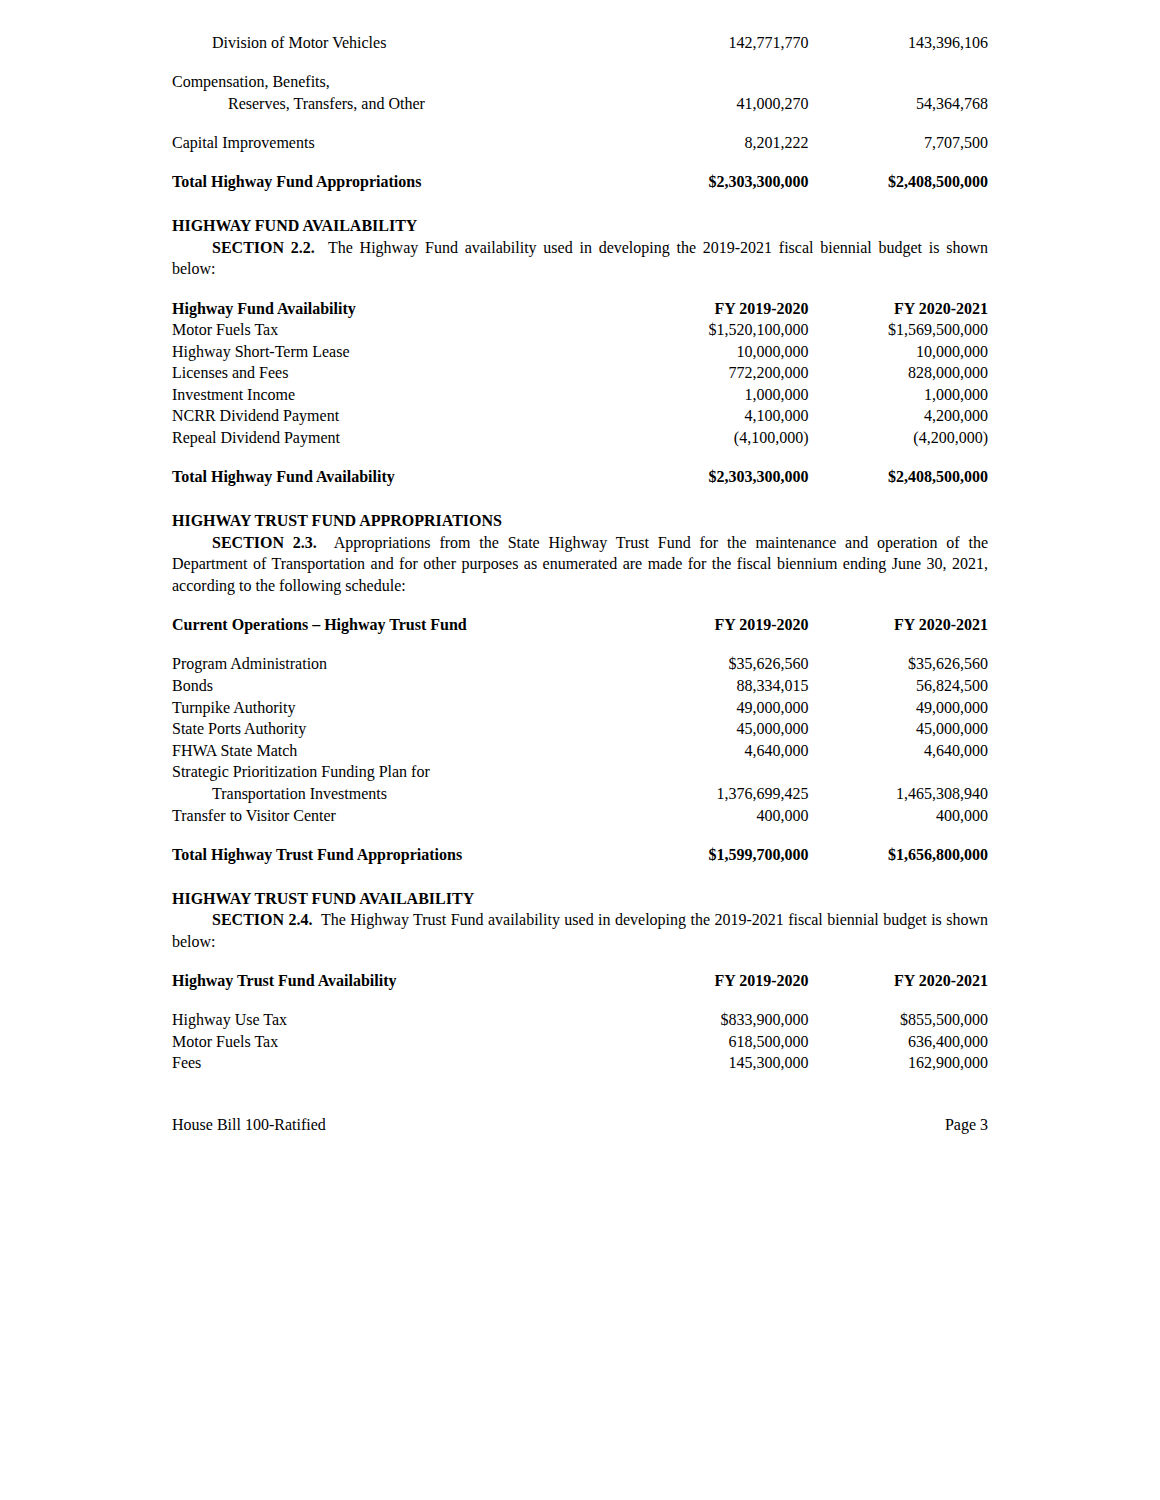| Division of Motor Vehicles | 142,771,770 | 143,396,106 |
| Compensation, Benefits, | | |
| Reserves, Transfers, and Other | 41,000,270 | 54,364,768 |
| Capital Improvements | 8,201,222 | 7,707,500 |
| Total Highway Fund Appropriations | $2,303,300,000 | $2,408,500,000 |
Highway Fund Availability
SECTION 2.2. The Highway Fund availability used in developing the 2019-2021 fiscal biennial budget is shown below:
| Highway Fund Availability | FY 2019-2020 | FY 2020-2021 |
| Motor Fuels Tax | $1,520,100,000 | $1,569,500,000 |
| Highway Short-Term Lease | 10,000,000 | 10,000,000 |
| Licenses and Fees | 772,200,000 | 828,000,000 |
| Investment Income | 1,000,000 | 1,000,000 |
| NCRR Dividend Payment | 4,100,000 | 4,200,000 |
| Repeal Dividend Payment | (4,100,000) | (4,200,000) |
| Total Highway Fund Availability | $2,303,300,000 | $2,408,500,000 |
Highway Trust Fund Appropriations
SECTION 2.3. Appropriations from the State Highway Trust Fund for the maintenance and operation of the Department of Transportation and for other purposes as enumerated are made for the fiscal biennium ending June 30, 2021, according to the following schedule:
| Current Operations – Highway Trust Fund | FY 2019-2020 | FY 2020-2021 |
| Program Administration | $35,626,560 | $35,626,560 |
| Bonds | 88,334,015 | 56,824,500 |
| Turnpike Authority | 49,000,000 | 49,000,000 |
| State Ports Authority | 45,000,000 | 45,000,000 |
| FHWA State Match | 4,640,000 | 4,640,000 |
| Strategic Prioritization Funding Plan for | | |
| Transportation Investments | 1,376,699,425 | 1,465,308,940 |
| Transfer to Visitor Center | 400,000 | 400,000 |
| Total Highway Trust Fund Appropriations | $1,599,700,000 | $1,656,800,000 |
Highway Trust Fund Availability
SECTION 2.4. The Highway Trust Fund availability used in developing the 2019-2021 fiscal biennial budget is shown below:
| Highway Trust Fund Availability | FY 2019-2020 | FY 2020-2021 |
| Highway Use Tax | $833,900,000 | $855,500,000 |
| Motor Fuels Tax | 618,500,000 | 636,400,000 |
| Fees | 145,300,000 | 162,900,000 |
House Bill 100-Ratified Page 3